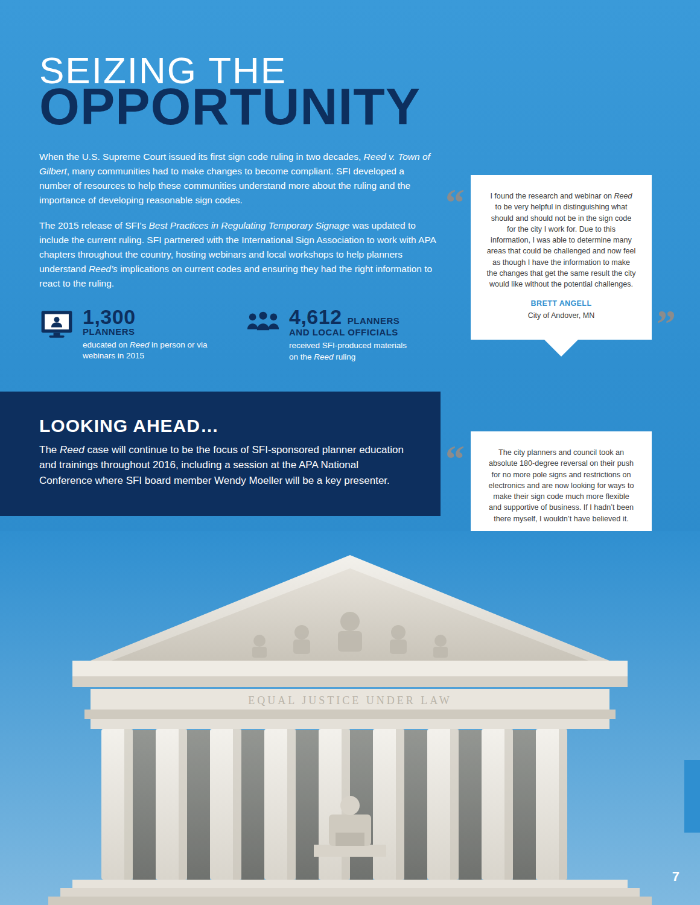Seizing the
Opportunity
When the U.S. Supreme Court issued its first sign code ruling in two decades, Reed v. Town of Gilbert, many communities had to make changes to become compliant. SFI developed a number of resources to help these communities understand more about the ruling and the importance of developing reasonable sign codes.
The 2015 release of SFI’s Best Practices in Regulating Temporary Signage was updated to include the current ruling. SFI partnered with the International Sign Association to work with APA chapters throughout the country, hosting webinars and local workshops to help planners understand Reed’s implications on current codes and ensuring they had the right information to react to the ruling.
1,300
Planners
educated on Reed in person or via webinars in 2015
4,612 Planners
and Local Officials
received SFI-produced materials on the Reed ruling
Looking Ahead…
The Reed case will continue to be the focus of SFI-sponsored planner education and trainings throughout 2016, including a session at the APA National Conference where SFI board member Wendy Moeller will be a key presenter.
“ I found the research and webinar on Reed to be very helpful in distinguishing what should and should not be in the sign code for the city I work for. Due to this information, I was able to determine many areas that could be challenged and now feel as though I have the information to make the changes that get the same result the city would like without the potential challenges.
Brett AngellCity of Andover, MN
”
“ The city planners and council took an absolute 180-degree reversal on their push for no more pole signs and restrictions on electronics and are now looking for ways to make their sign code much more flexible and supportive of business. If I hadn’t been there myself, I wouldn’t have believed it.
Jeff YoungYESCO (UT)
”
EQUAL JUSTICE UNDER LAW
7